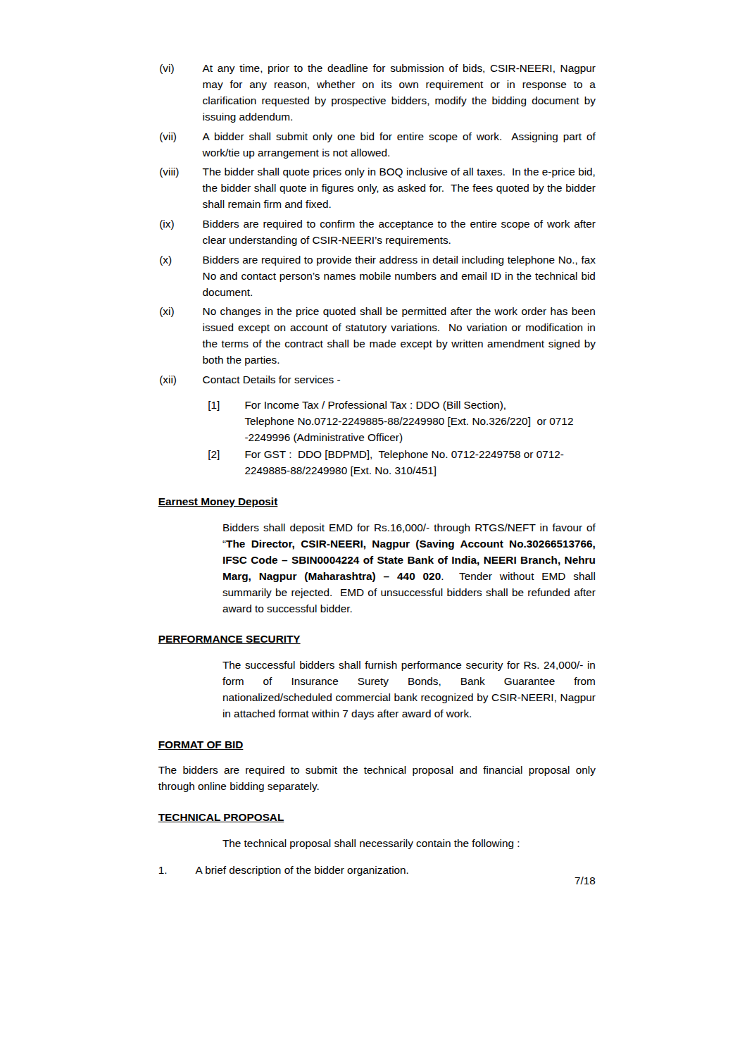(vi)
At any time, prior to the deadline for submission of bids, CSIR-NEERI, Nagpur may for any reason, whether on its own requirement or in response to a clarification requested by prospective bidders, modify the bidding document by issuing addendum.
(vii)
A bidder shall submit only one bid for entire scope of work. Assigning part of work/tie up arrangement is not allowed.
(viii)
The bidder shall quote prices only in BOQ inclusive of all taxes. In the e-price bid, the bidder shall quote in figures only, as asked for. The fees quoted by the bidder shall remain firm and fixed.
(ix)
Bidders are required to confirm the acceptance to the entire scope of work after clear understanding of CSIR-NEERI’s requirements.
(x)
Bidders are required to provide their address in detail including telephone No., fax No and contact person’s names mobile numbers and email ID in the technical bid document.
(xi)
No changes in the price quoted shall be permitted after the work order has been issued except on account of statutory variations. No variation or modification in the terms of the contract shall be made except by written amendment signed by both the parties.
(xii)
Contact Details for services -
[1]
For Income Tax / Professional Tax : DDO (Bill Section),
Telephone No.0712-2249885-88/2249980 [Ext. No.326/220] or 0712 -2249996 (Administrative Officer)
[2]
For GST : DDO [BDPMD], Telephone No. 0712-2249758 or 0712-2249885-88/2249980 [Ext. No. 310/451]
Earnest Money Deposit
Bidders shall deposit EMD for Rs.16,000/- through RTGS/NEFT in favour of “The Director, CSIR-NEERI, Nagpur (Saving Account No.30266513766, IFSC Code – SBIN0004224 of State Bank of India, NEERI Branch, Nehru Marg, Nagpur (Maharashtra) – 440 020. Tender without EMD shall summarily be rejected. EMD of unsuccessful bidders shall be refunded after award to successful bidder.
PERFORMANCE SECURITY
The successful bidders shall furnish performance security for Rs. 24,000/- in form of Insurance Surety Bonds, Bank Guarantee from nationalized/scheduled commercial bank recognized by CSIR-NEERI, Nagpur in attached format within 7 days after award of work.
FORMAT OF BID
The bidders are required to submit the technical proposal and financial proposal only through online bidding separately.
TECHNICAL PROPOSAL
The technical proposal shall necessarily contain the following :
1.
A brief description of the bidder organization.
7/18